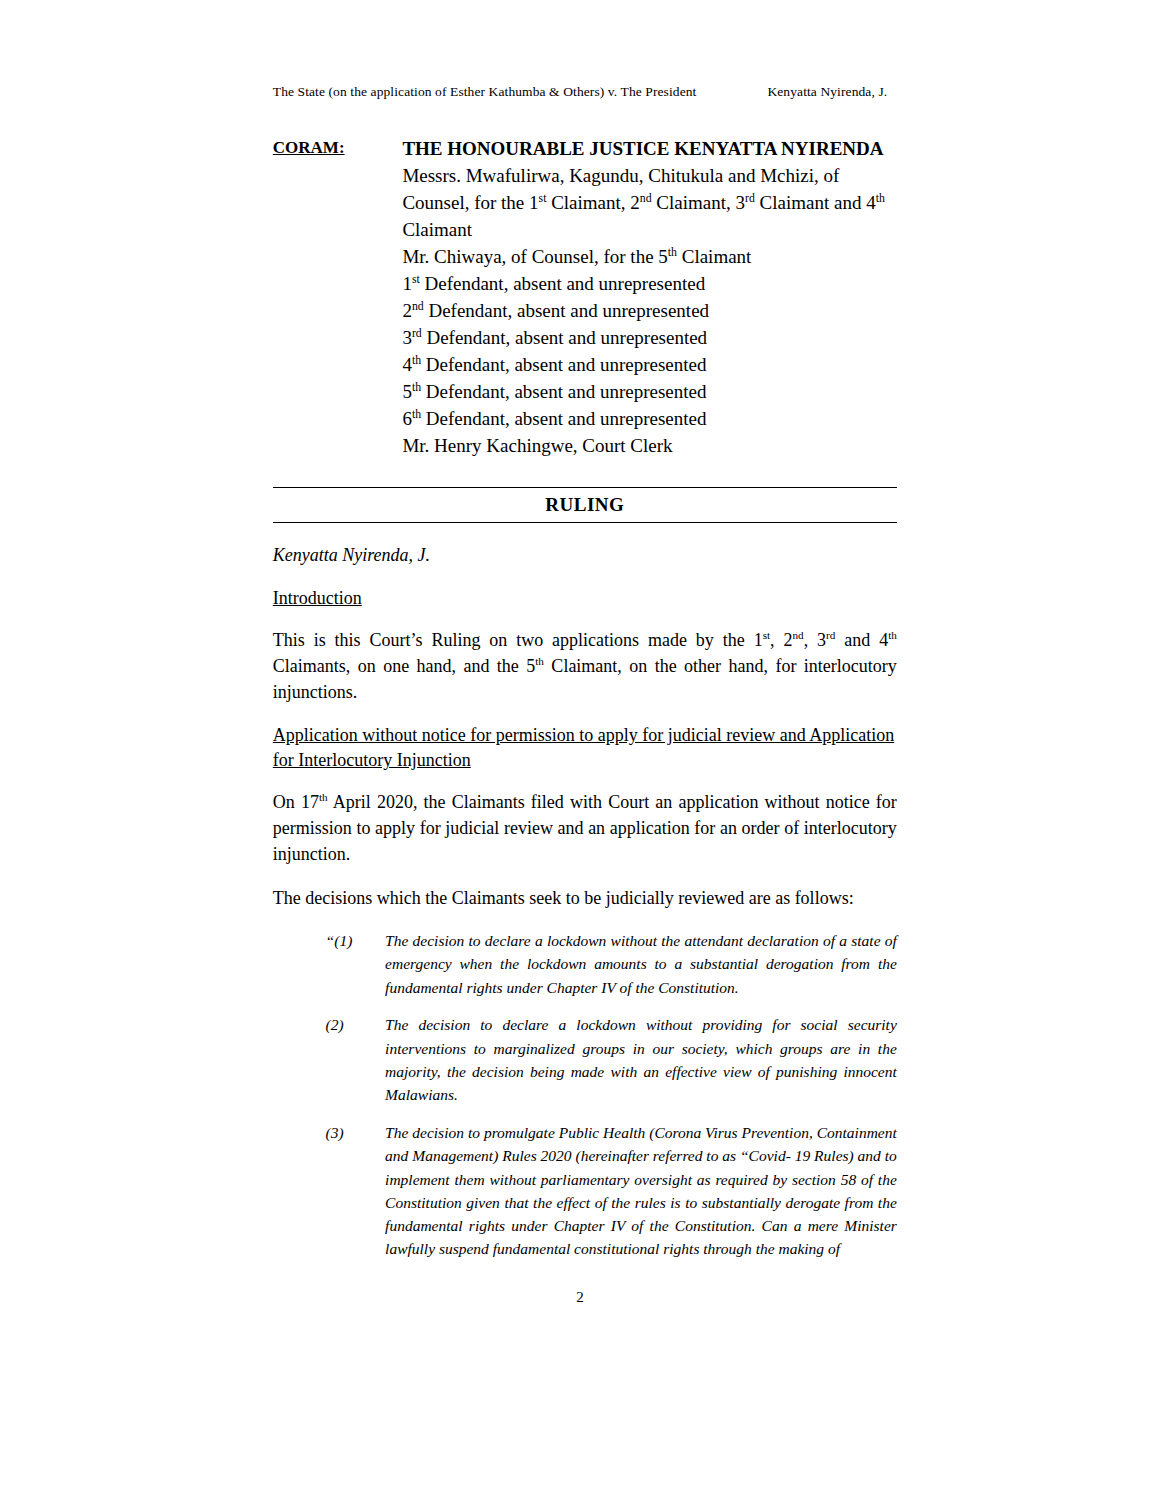The State (on the application of Esther Kathumba & Others) v. The President Kenyatta Nyirenda, J.
| CORAM: | The Honourable Justice Kenyatta Nyirenda Messrs. Mwafulirwa, Kagundu, Chitukula and Mchizi, of Counsel, for the 1 st Claimant, 2 nd Claimant, 3 rd Claimant and 4 th Claimant Mr. Chiwaya, of Counsel, for the 5 th Claimant 1 st Defendant, absent and unrepresented 2 nd Defendant, absent and unrepresented 3 rd Defendant, absent and unrepresented 4 th Defendant, absent and unrepresented 5 th Defendant, absent and unrepresented 6 th Defendant, absent and unrepresented Mr. Henry Kachingwe, Court Clerk |
RULING
Kenyatta Nyirenda, J.
Introduction
This is this Court’s Ruling on two applications made by the 1st, 2nd, 3rd and 4th Claimants, on one hand, and the 5th Claimant, on the other hand, for interlocutory injunctions.
Application without notice for permission to apply for judicial review and Application for Interlocutory Injunction
On 17th April 2020, the Claimants filed with Court an application without notice for permission to apply for judicial review and an application for an order of interlocutory injunction.
The decisions which the Claimants seek to be judicially reviewed are as follows:
“(1)
The decision to declare a lockdown without the attendant declaration of a state of emergency when the lockdown amounts to a substantial derogation from the fundamental rights under Chapter IV of the Constitution.
(2)
The decision to declare a lockdown without providing for social security interventions to marginalized groups in our society, which groups are in the majority, the decision being made with an effective view of punishing innocent Malawians.
(3)
The decision to promulgate Public Health (Corona Virus Prevention, Containment and Management) Rules 2020 (hereinafter referred to as “Covid- 19 Rules) and to implement them without parliamentary oversight as required by section 58 of the Constitution given that the effect of the rules is to substantially derogate from the fundamental rights under Chapter IV of the Constitution. Can a mere Minister lawfully suspend fundamental constitutional rights through the making of
2